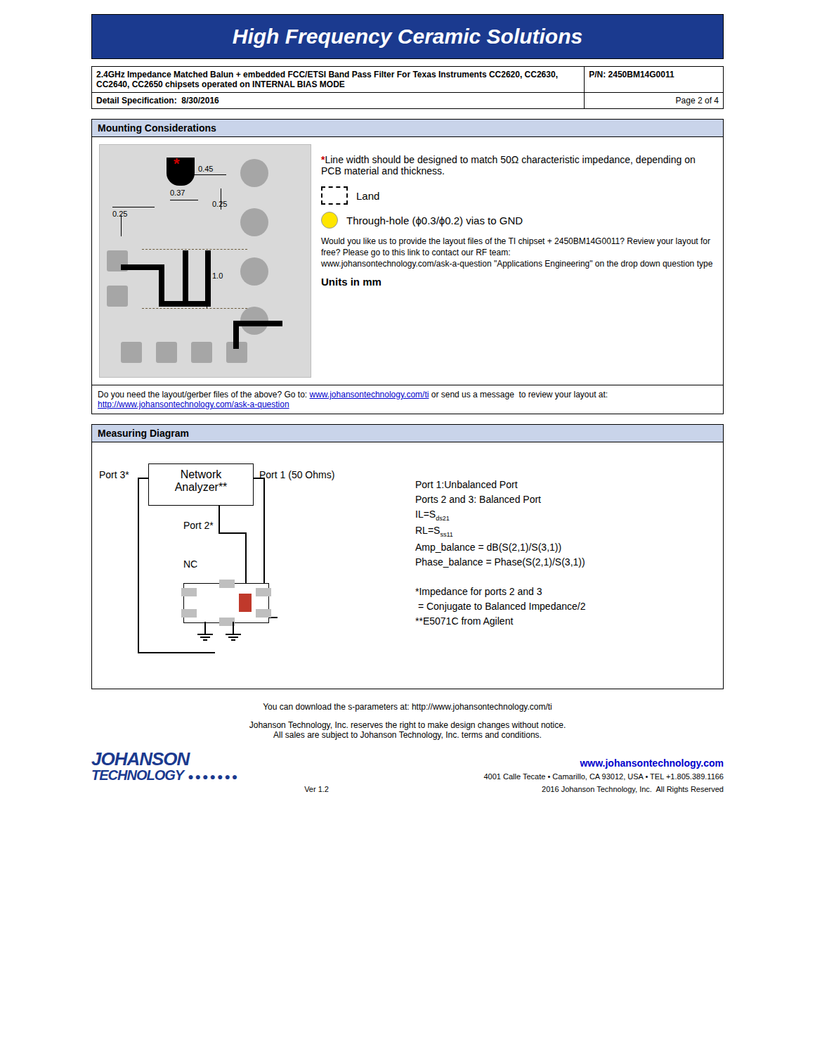High Frequency Ceramic Solutions
| 2.4GHz Impedance Matched Balun + embedded FCC/ETSI Band Pass Filter For Texas Instruments CC2620, CC2630, CC2640, CC2650 chipsets operated on INTERNAL BIAS MODE | P/N: 2450BM14G0011 |
| Detail Specification: 8/30/2016 | Page 2 of 4 |
Mounting Considerations
*
0.45
0.37
0.25
0.25
1.0
*Line width should be designed to match 50Ω characteristic impedance, depending on PCB material and thickness.
Land
Through-hole (ϕ0.3/ϕ0.2) vias to GND
Would you like us to provide the layout files of the TI chipset + 2450BM14G0011? Review your layout for free? Please go to this link to contact our RF team:
www.johansontechnology.com/ask-a-question "Applications Engineering" on the drop down question type
Units in mm
Do you need the layout/gerber files of the above? Go to: www.johansontechnology.com/ti or send us a message to review your layout at: http://www.johansontechnology.com/ask-a-question
Measuring Diagram
Network
Analyzer**
Port 3*
Port 1 (50 Ohms)
Port 2*
NC
Port 1:Unbalanced Port
Ports 2 and 3: Balanced Port
IL=Sds21
RL=Sss11
Amp_balance = dB(S(2,1)/S(3,1))
Phase_balance = Phase(S(2,1)/S(3,1))
*Impedance for ports 2 and 3
= Conjugate to Balanced Impedance/2
**E5071C from Agilent
You can download the s-parameters at: http://www.johansontechnology.com/ti
Johanson Technology, Inc. reserves the right to make design changes without notice.
All sales are subject to Johanson Technology, Inc. terms and conditions.
JOHANSON
TECHNOLOGY●●●●●●●
www.johansontechnology.com
4001 Calle Tecate • Camarillo, CA 93012, USA • TEL +1.805.389.1166
Ver 1.2 2016 Johanson Technology, Inc. All Rights Reserved